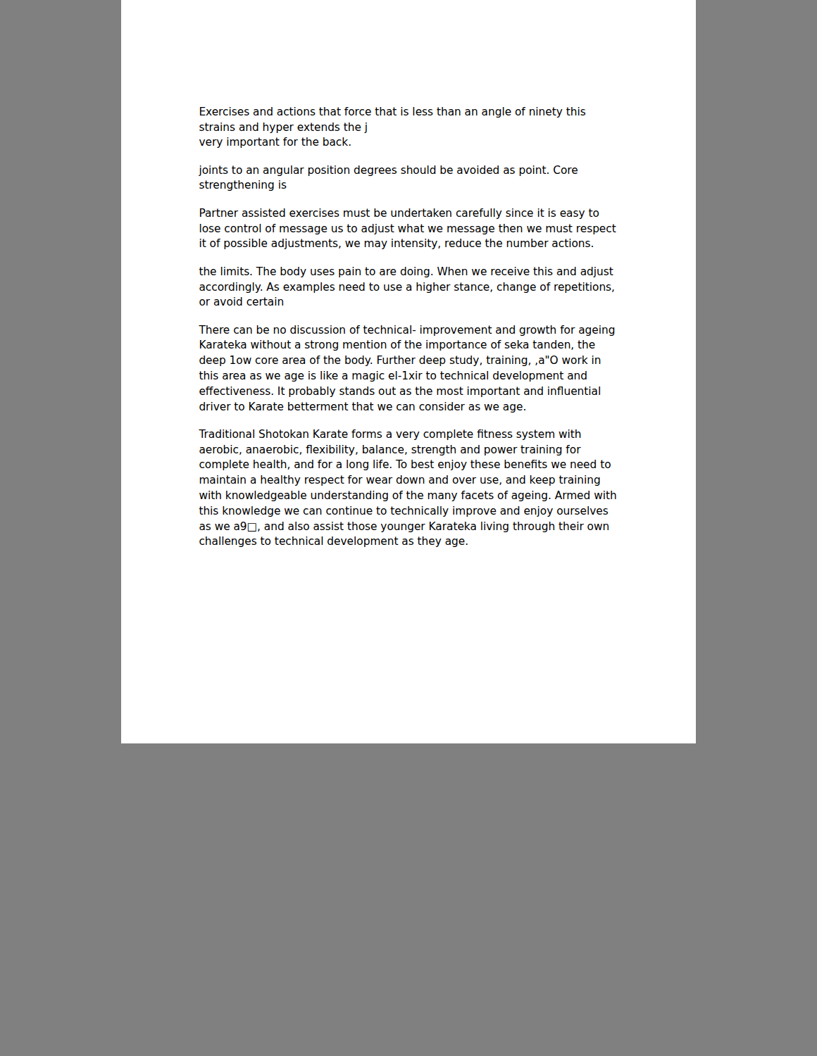Exercises and actions that force that is less than an angle of ninety this strains and hyper extends the j
very important for the back.
joints to an angular position degrees should be avoided as point. Core strengthening is
Partner assisted exercises must be undertaken carefully since it is easy to lose control of message us to adjust what we message then we must respect it of possible adjustments, we may intensity, reduce the number actions.
the limits. The body uses pain to are doing. When we receive this and adjust accordingly. As examples need to use a higher stance, change of repetitions, or avoid certain
There can be no discussion of technical- improvement and growth for ageing Karateka without a strong mention of the importance of seka tanden, the deep 1ow core area of the body. Further deep study, training, ,a"O work in this area as we age is like a magic el-1xir to technical development and effectiveness. It probably stands out as the most important and influential driver to Karate betterment that we can consider as we age.
Traditional Shotokan Karate forms a very complete fitness system with aerobic, anaerobic, flexibility, balance, strength and power training for complete health, and for a long life. To best enjoy these benefits we need to maintain a healthy respect for wear down and over use, and keep training with knowledgeable understanding of the many facets of ageing. Armed with this knowledge we can continue to technically improve and enjoy ourselves as we a9□, and also assist those younger Karateka living through their own challenges to technical development as they age.